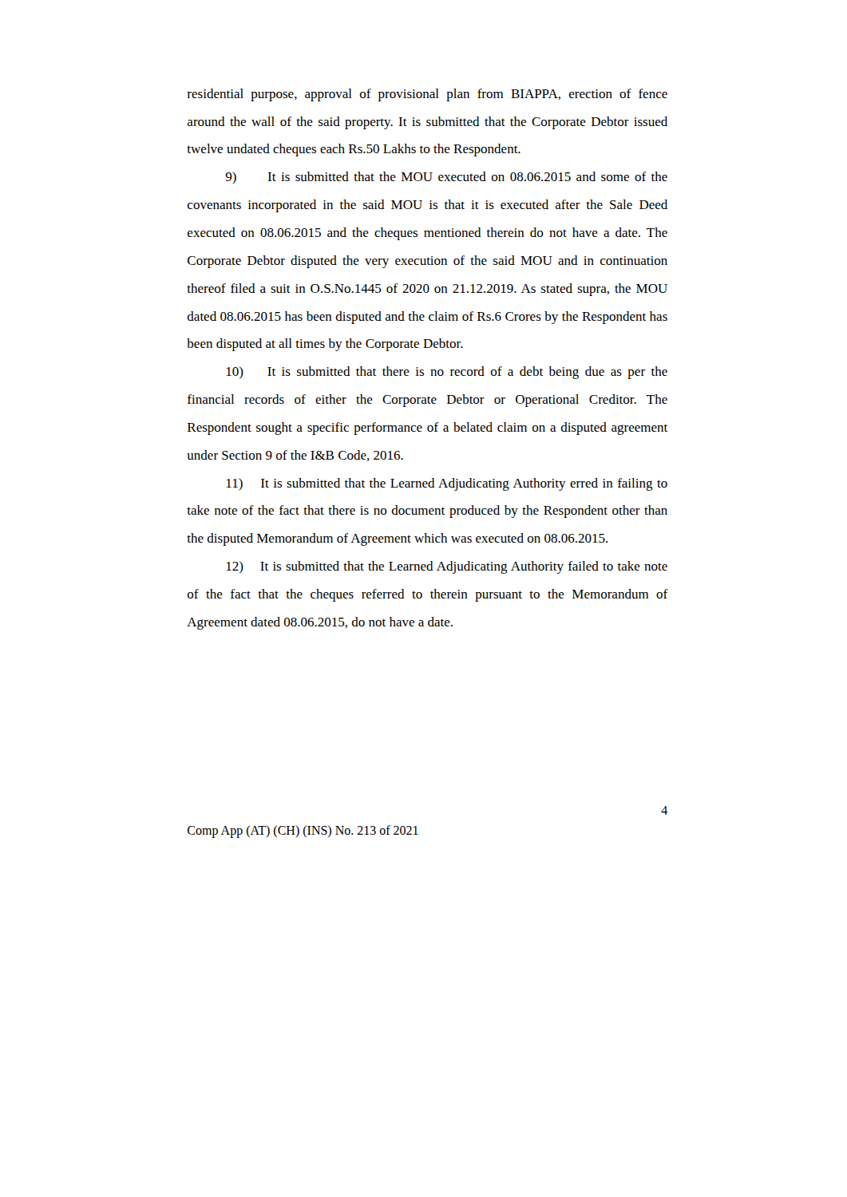residential purpose, approval of provisional plan from BIAPPA, erection of fence around the wall of the said property. It is submitted that the Corporate Debtor issued twelve undated cheques each Rs.50 Lakhs to the Respondent.
9) It is submitted that the MOU executed on 08.06.2015 and some of the covenants incorporated in the said MOU is that it is executed after the Sale Deed executed on 08.06.2015 and the cheques mentioned therein do not have a date. The Corporate Debtor disputed the very execution of the said MOU and in continuation thereof filed a suit in O.S.No.1445 of 2020 on 21.12.2019. As stated supra, the MOU dated 08.06.2015 has been disputed and the claim of Rs.6 Crores by the Respondent has been disputed at all times by the Corporate Debtor.
10) It is submitted that there is no record of a debt being due as per the financial records of either the Corporate Debtor or Operational Creditor. The Respondent sought a specific performance of a belated claim on a disputed agreement under Section 9 of the I&B Code, 2016.
11) It is submitted that the Learned Adjudicating Authority erred in failing to take note of the fact that there is no document produced by the Respondent other than the disputed Memorandum of Agreement which was executed on 08.06.2015.
12) It is submitted that the Learned Adjudicating Authority failed to take note of the fact that the cheques referred to therein pursuant to the Memorandum of Agreement dated 08.06.2015, do not have a date.
4
Comp App (AT) (CH) (INS) No. 213 of 2021